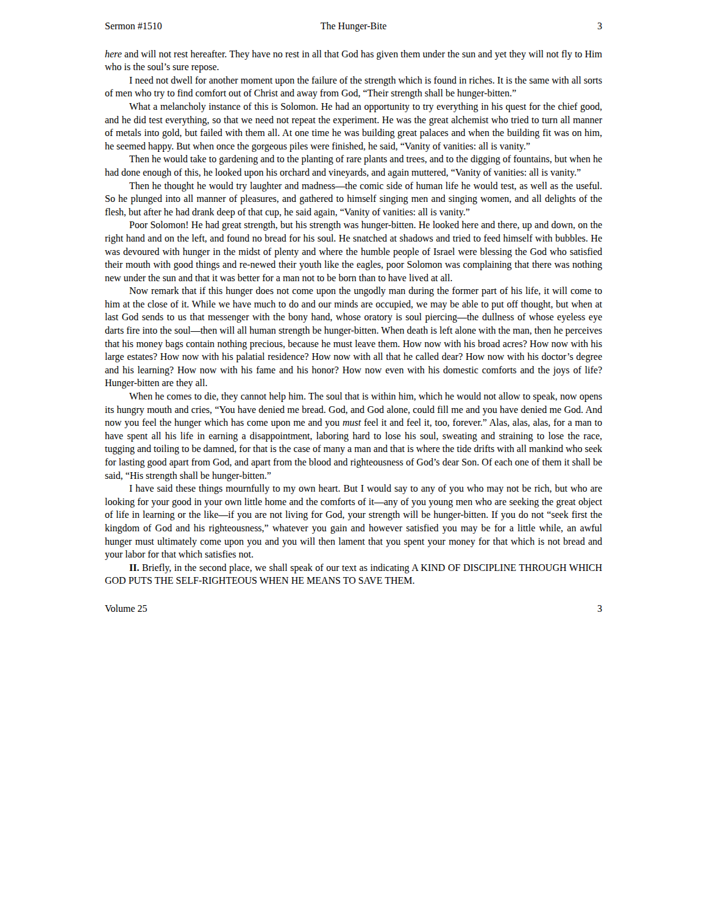Sermon #1510
The Hunger-Bite
3
here and will not rest hereafter. They have no rest in all that God has given them under the sun and yet they will not fly to Him who is the soul’s sure repose.
I need not dwell for another moment upon the failure of the strength which is found in riches. It is the same with all sorts of men who try to find comfort out of Christ and away from God, “Their strength shall be hunger-bitten.”
What a melancholy instance of this is Solomon. He had an opportunity to try everything in his quest for the chief good, and he did test everything, so that we need not repeat the experiment. He was the great alchemist who tried to turn all manner of metals into gold, but failed with them all. At one time he was building great palaces and when the building fit was on him, he seemed happy. But when once the gorgeous piles were finished, he said, “Vanity of vanities: all is vanity.”
Then he would take to gardening and to the planting of rare plants and trees, and to the digging of fountains, but when he had done enough of this, he looked upon his orchard and vineyards, and again muttered, “Vanity of vanities: all is vanity.”
Then he thought he would try laughter and madness—the comic side of human life he would test, as well as the useful. So he plunged into all manner of pleasures, and gathered to himself singing men and singing women, and all delights of the flesh, but after he had drank deep of that cup, he said again, “Vanity of vanities: all is vanity.”
Poor Solomon! He had great strength, but his strength was hunger-bitten. He looked here and there, up and down, on the right hand and on the left, and found no bread for his soul. He snatched at shadows and tried to feed himself with bubbles. He was devoured with hunger in the midst of plenty and where the humble people of Israel were blessing the God who satisfied their mouth with good things and re-newed their youth like the eagles, poor Solomon was complaining that there was nothing new under the sun and that it was better for a man not to be born than to have lived at all.
Now remark that if this hunger does not come upon the ungodly man during the former part of his life, it will come to him at the close of it. While we have much to do and our minds are occupied, we may be able to put off thought, but when at last God sends to us that messenger with the bony hand, whose oratory is soul piercing—the dullness of whose eyeless eye darts fire into the soul—then will all human strength be hunger-bitten. When death is left alone with the man, then he perceives that his money bags contain nothing precious, because he must leave them. How now with his broad acres? How now with his large estates? How now with his palatial residence? How now with all that he called dear? How now with his doctor’s degree and his learning? How now with his fame and his honor? How now even with his domestic comforts and the joys of life? Hunger-bitten are they all.
When he comes to die, they cannot help him. The soul that is within him, which he would not allow to speak, now opens its hungry mouth and cries, “You have denied me bread. God, and God alone, could fill me and you have denied me God. And now you feel the hunger which has come upon me and you must feel it and feel it, too, forever.” Alas, alas, alas, for a man to have spent all his life in earning a disappointment, laboring hard to lose his soul, sweating and straining to lose the race, tugging and toiling to be damned, for that is the case of many a man and that is where the tide drifts with all mankind who seek for lasting good apart from God, and apart from the blood and righteousness of God’s dear Son. Of each one of them it shall be said, “His strength shall be hunger-bitten.”
I have said these things mournfully to my own heart. But I would say to any of you who may not be rich, but who are looking for your good in your own little home and the comforts of it—any of you young men who are seeking the great object of life in learning or the like—if you are not living for God, your strength will be hunger-bitten. If you do not “seek first the kingdom of God and his righteousness,” whatever you gain and however satisfied you may be for a little while, an awful hunger must ultimately come upon you and you will then lament that you spent your money for that which is not bread and your labor for that which satisfies not.
II. Briefly, in the second place, we shall speak of our text as indicating A KIND OF DISCIPLINE THROUGH WHICH GOD PUTS THE SELF-RIGHTEOUS WHEN HE MEANS TO SAVE THEM.
Volume 25
3